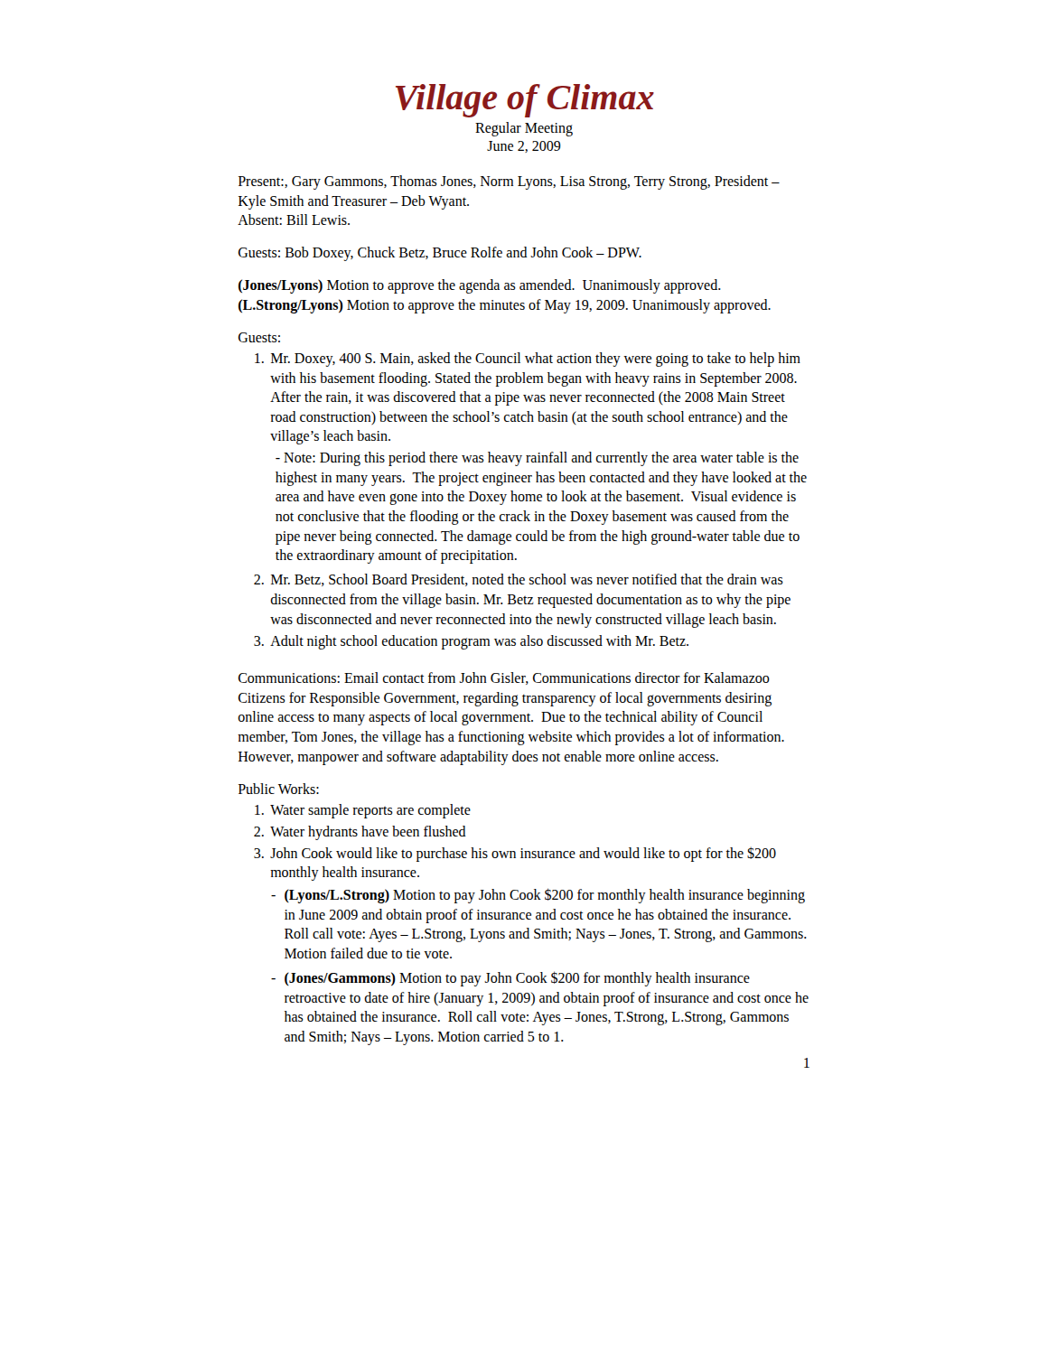Village of Climax
Regular Meeting
June 2, 2009
Present:, Gary Gammons, Thomas Jones, Norm Lyons, Lisa Strong, Terry Strong, President – Kyle Smith and Treasurer – Deb Wyant.
Absent: Bill Lewis.
Guests: Bob Doxey, Chuck Betz, Bruce Rolfe and John Cook – DPW.
(Jones/Lyons) Motion to approve the agenda as amended. Unanimously approved.
(L.Strong/Lyons) Motion to approve the minutes of May 19, 2009. Unanimously approved.
Guests:
Mr. Doxey, 400 S. Main, asked the Council what action they were going to take to help him with his basement flooding. Stated the problem began with heavy rains in September 2008. After the rain, it was discovered that a pipe was never reconnected (the 2008 Main Street road construction) between the school’s catch basin (at the south school entrance) and the village’s leach basin.
- Note: During this period there was heavy rainfall and currently the area water table is the highest in many years. The project engineer has been contacted and they have looked at the area and have even gone into the Doxey home to look at the basement. Visual evidence is not conclusive that the flooding or the crack in the Doxey basement was caused from the pipe never being connected. The damage could be from the high ground-water table due to the extraordinary amount of precipitation.
Mr. Betz, School Board President, noted the school was never notified that the drain was disconnected from the village basin. Mr. Betz requested documentation as to why the pipe was disconnected and never reconnected into the newly constructed village leach basin.
Adult night school education program was also discussed with Mr. Betz.
Communications: Email contact from John Gisler, Communications director for Kalamazoo Citizens for Responsible Government, regarding transparency of local governments desiring online access to many aspects of local government. Due to the technical ability of Council member, Tom Jones, the village has a functioning website which provides a lot of information. However, manpower and software adaptability does not enable more online access.
Public Works:
Water sample reports are complete
Water hydrants have been flushed
John Cook would like to purchase his own insurance and would like to opt for the $200 monthly health insurance.
(Lyons/L.Strong) Motion to pay John Cook $200 for monthly health insurance beginning in June 2009 and obtain proof of insurance and cost once he has obtained the insurance. Roll call vote: Ayes – L.Strong, Lyons and Smith; Nays – Jones, T. Strong, and Gammons. Motion failed due to tie vote.
(Jones/Gammons) Motion to pay John Cook $200 for monthly health insurance retroactive to date of hire (January 1, 2009) and obtain proof of insurance and cost once he has obtained the insurance. Roll call vote: Ayes – Jones, T.Strong, L.Strong, Gammons and Smith; Nays – Lyons. Motion carried 5 to 1.
1